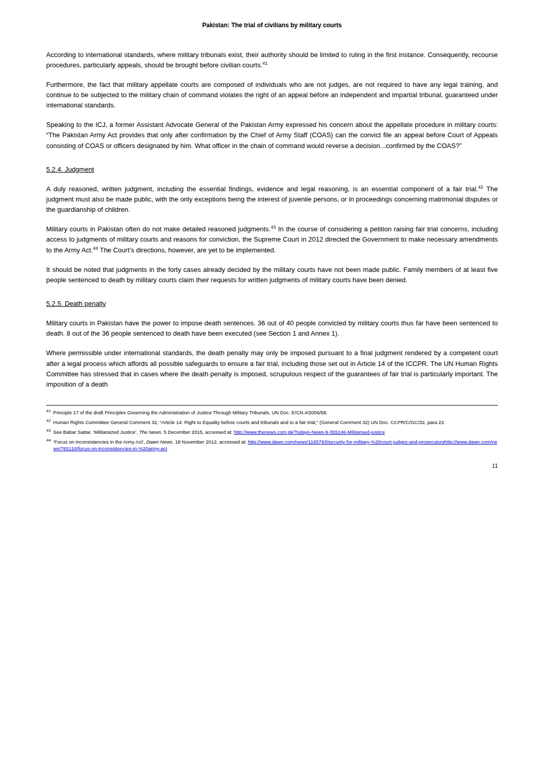Pakistan: The trial of civilians by military courts
According to international standards, where military tribunals exist, their authority should be limited to ruling in the first instance. Consequently, recourse procedures, particularly appeals, should be brought before civilian courts.41
Furthermore, the fact that military appellate courts are composed of individuals who are not judges, are not required to have any legal training, and continue to be subjected to the military chain of command violates the right of an appeal before an independent and impartial tribunal, guaranteed under international standards.
Speaking to the ICJ, a former Assistant Advocate General of the Pakistan Army expressed his concern about the appellate procedure in military courts: “The Pakistan Army Act provides that only after confirmation by the Chief of Army Staff (COAS) can the convict file an appeal before Court of Appeals consisting of COAS or officers designated by him. What officer in the chain of command would reverse a decision...confirmed by the COAS?”
5.2.4. Judgment
A duly reasoned, written judgment, including the essential findings, evidence and legal reasoning, is an essential component of a fair trial.42 The judgment must also be made public, with the only exceptions being the interest of juvenile persons, or in proceedings concerning matrimonial disputes or the guardianship of children.
Military courts in Pakistan often do not make detailed reasoned judgments.43 In the course of considering a petition raising fair trial concerns, including access to judgments of military courts and reasons for conviction, the Supreme Court in 2012 directed the Government to make necessary amendments to the Army Act.44 The Court’s directions, however, are yet to be implemented.
It should be noted that judgments in the forty cases already decided by the military courts have not been made public. Family members of at least five people sentenced to death by military courts claim their requests for written judgments of military courts have been denied.
5.2.5. Death penalty
Military courts in Pakistan have the power to impose death sentences. 36 out of 40 people convicted by military courts thus far have been sentenced to death. 8 out of the 36 people sentenced to death have been executed (see Section 1 and Annex 1).
Where permissible under international standards, the death penalty may only be imposed pursuant to a final judgment rendered by a competent court after a legal process which affords all possible safeguards to ensure a fair trial, including those set out in Article 14 of the ICCPR. The UN Human Rights Committee has stressed that in cases where the death penalty is imposed, scrupulous respect of the guarantees of fair trial is particularly important. The imposition of a death
41 Principle 17 of the draft Principles Governing the Administration of Justice Through Military Tribunals, UN Doc. E/CN.4/2006/58.
42 Human Rights Committee General Comment 32, “Article 14: Right to Equality before courts and tribunals and to a fair trial,” (General Comment 32) UN Doc. CCPR/C/GC/32, para 22.
43 See Babar Sattar, ‘Militaraized Justice’, The News, 5 December 2015, accessed at: http://www.thenews.com.pk/Todays-News-9-355146-Militarised-justice
44 ‘Focus on inconsistencies in the Army Act’, Dawn News, 18 November 2012, accessed at: http://www.dawn.com/news/1165793/security-for-military-%20court-judges-and-prosecutors http://www.dawn.com/news/765116/focus-on-inconsistencies-in-%20army-act
11